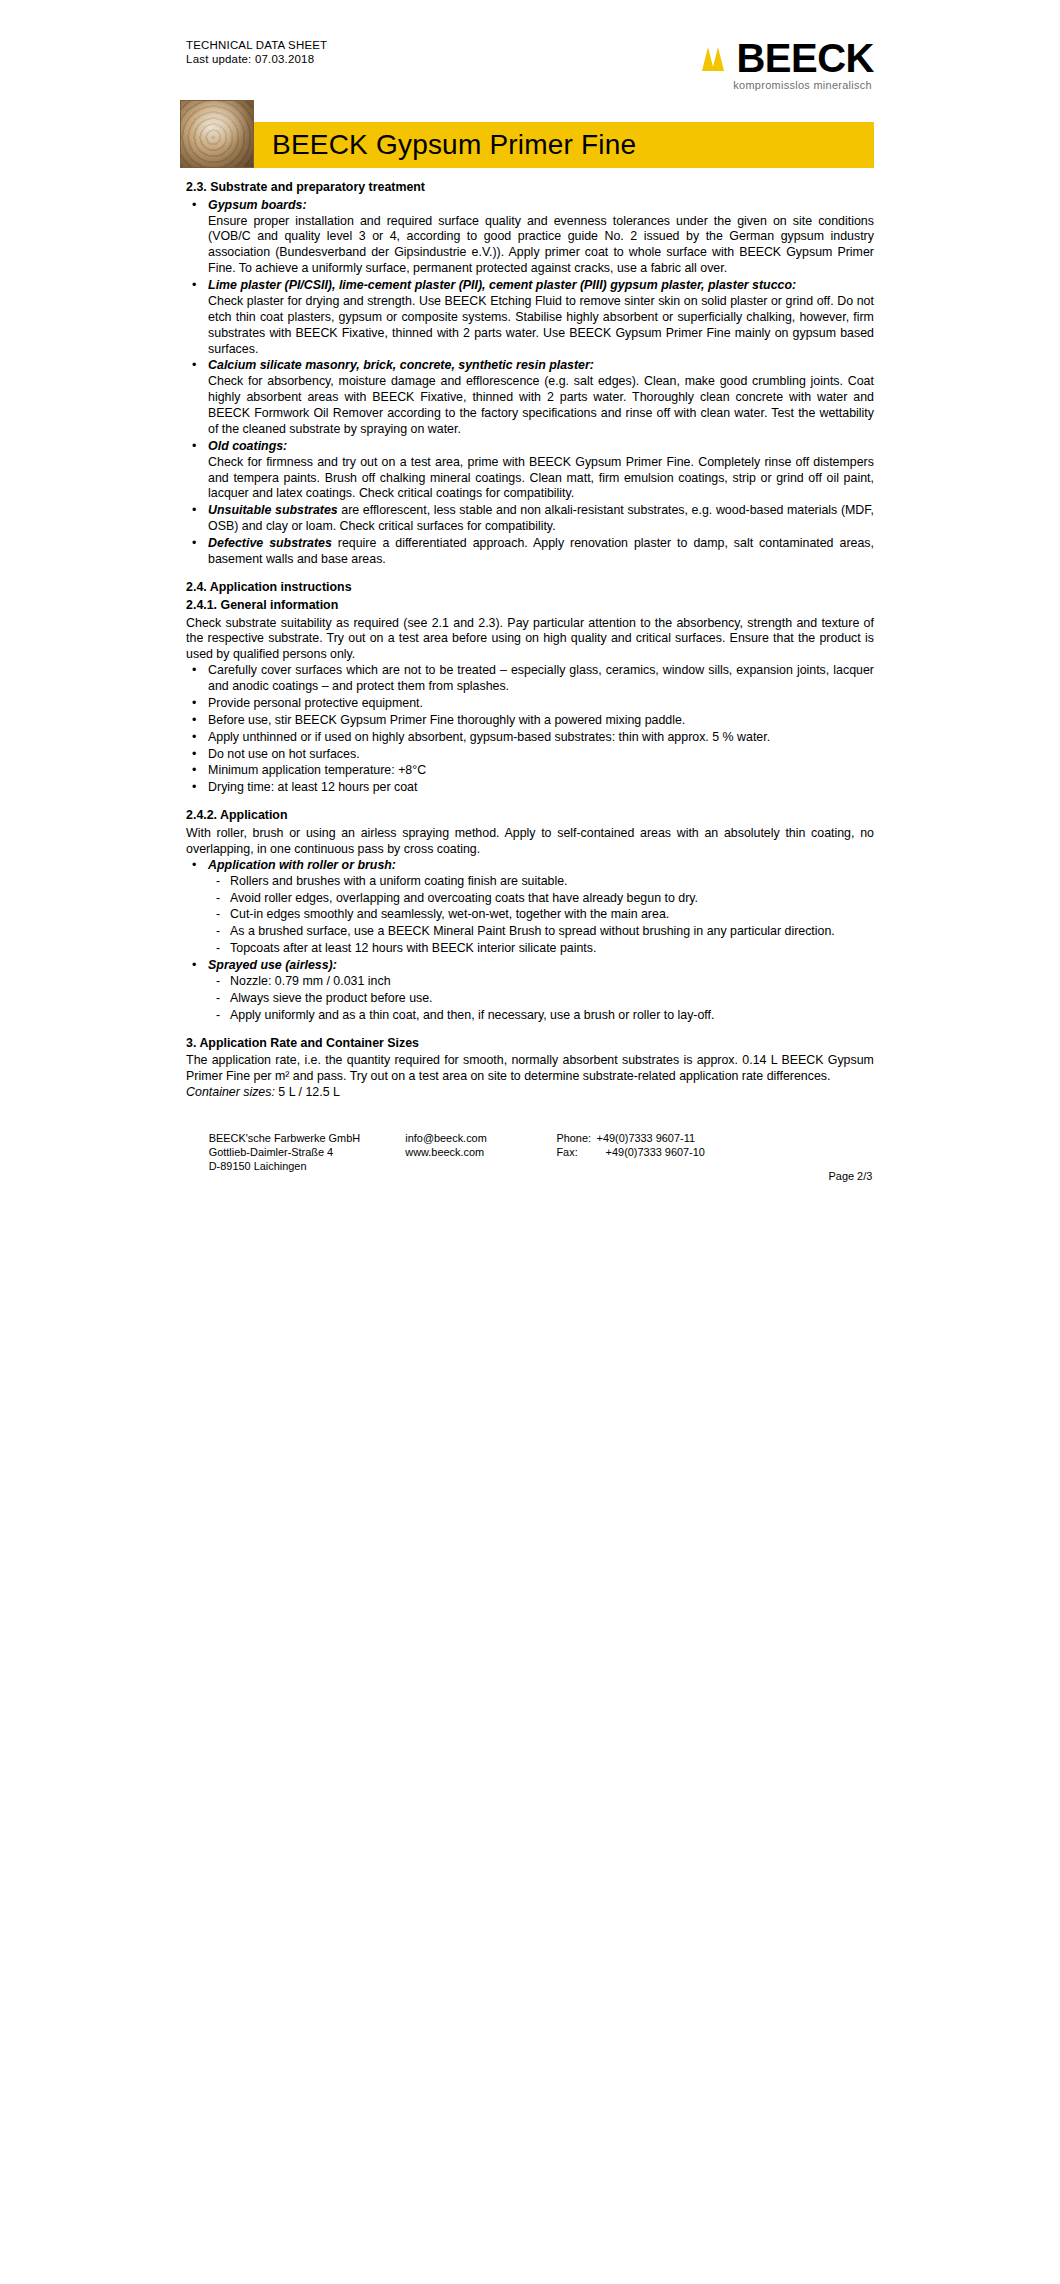TECHNICAL DATA SHEET
Last update: 07.03.2018
BEECK
kompromisslos mineralisch
BEECK Gypsum Primer Fine
2.3. Substrate and preparatory treatment
Gypsum boards:
Ensure proper installation and required surface quality and evenness tolerances under the given on site conditions (VOB/C and quality level 3 or 4, according to good practice guide No. 2 issued by the German gypsum industry association (Bundesverband der Gipsindustrie e.V.)). Apply primer coat to whole surface with BEECK Gypsum Primer Fine. To achieve a uniformly surface, permanent protected against cracks, use a fabric all over.
Lime plaster (PI/CSII), lime-cement plaster (PII), cement plaster (PIII) gypsum plaster, plaster stucco:
Check plaster for drying and strength. Use BEECK Etching Fluid to remove sinter skin on solid plaster or grind off. Do not etch thin coat plasters, gypsum or composite systems. Stabilise highly absorbent or superficially chalking, however, firm substrates with BEECK Fixative, thinned with 2 parts water. Use BEECK Gypsum Primer Fine mainly on gypsum based surfaces.
Calcium silicate masonry, brick, concrete, synthetic resin plaster:
Check for absorbency, moisture damage and efflorescence (e.g. salt edges). Clean, make good crumbling joints. Coat highly absorbent areas with BEECK Fixative, thinned with 2 parts water. Thoroughly clean concrete with water and BEECK Formwork Oil Remover according to the factory specifications and rinse off with clean water. Test the wettability of the cleaned substrate by spraying on water.
Old coatings:
Check for firmness and try out on a test area, prime with BEECK Gypsum Primer Fine. Completely rinse off distempers and tempera paints. Brush off chalking mineral coatings. Clean matt, firm emulsion coatings, strip or grind off oil paint, lacquer and latex coatings. Check critical coatings for compatibility.
Unsuitable substrates are efflorescent, less stable and non alkali-resistant substrates, e.g. wood-based materials (MDF, OSB) and clay or loam. Check critical surfaces for compatibility.
Defective substrates require a differentiated approach. Apply renovation plaster to damp, salt contaminated areas, basement walls and base areas.
2.4. Application instructions
2.4.1. General information
Check substrate suitability as required (see 2.1 and 2.3). Pay particular attention to the absorbency, strength and texture of the respective substrate. Try out on a test area before using on high quality and critical surfaces. Ensure that the product is used by qualified persons only.
Carefully cover surfaces which are not to be treated – especially glass, ceramics, window sills, expansion joints, lacquer and anodic coatings – and protect them from splashes.
Provide personal protective equipment.
Before use, stir BEECK Gypsum Primer Fine thoroughly with a powered mixing paddle.
Apply unthinned or if used on highly absorbent, gypsum-based substrates: thin with approx. 5 % water.
Do not use on hot surfaces.
Minimum application temperature: +8°C
Drying time: at least 12 hours per coat
2.4.2. Application
With roller, brush or using an airless spraying method. Apply to self-contained areas with an absolutely thin coating, no overlapping, in one continuous pass by cross coating.
Application with roller or brush:
Rollers and brushes with a uniform coating finish are suitable.
Avoid roller edges, overlapping and overcoating coats that have already begun to dry.
Cut-in edges smoothly and seamlessly, wet-on-wet, together with the main area.
As a brushed surface, use a BEECK Mineral Paint Brush to spread without brushing in any particular direction.
Topcoats after at least 12 hours with BEECK interior silicate paints.
Sprayed use (airless):
Nozzle: 0.79 mm / 0.031 inch
Always sieve the product before use.
Apply uniformly and as a thin coat, and then, if necessary, use a brush or roller to lay-off.
3. Application Rate and Container Sizes
The application rate, i.e. the quantity required for smooth, normally absorbent substrates is approx. 0.14 L BEECK Gypsum Primer Fine per m² and pass. Try out on a test area on site to determine substrate-related application rate differences.
Container sizes: 5 L / 12.5 L
BEECK'sche Farbwerke GmbH
Gottlieb-Daimler-Straße 4
D-89150 Laichingen
info@beeck.com
www.beeck.com
Phone: +49(0)7333 9607-11
Fax: +49(0)7333 9607-10
Page 2/3